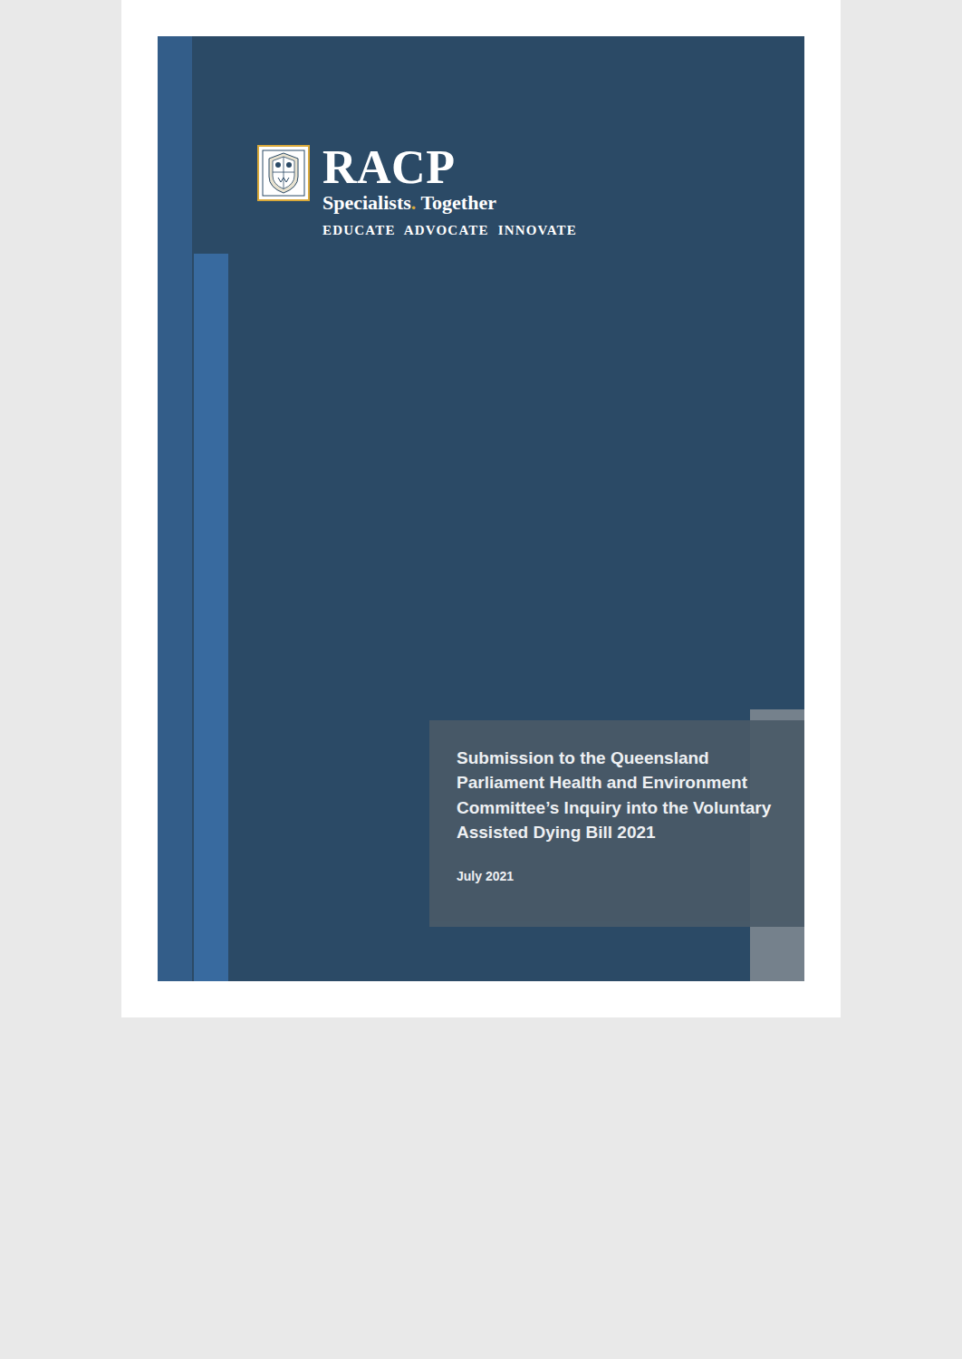RACP
Specialists. Together
EDUCATE ADVOCATE INNOVATE
Submission to the Queensland Parliament Health and Environment Committee’s Inquiry into the Voluntary Assisted Dying Bill 2021
July 2021